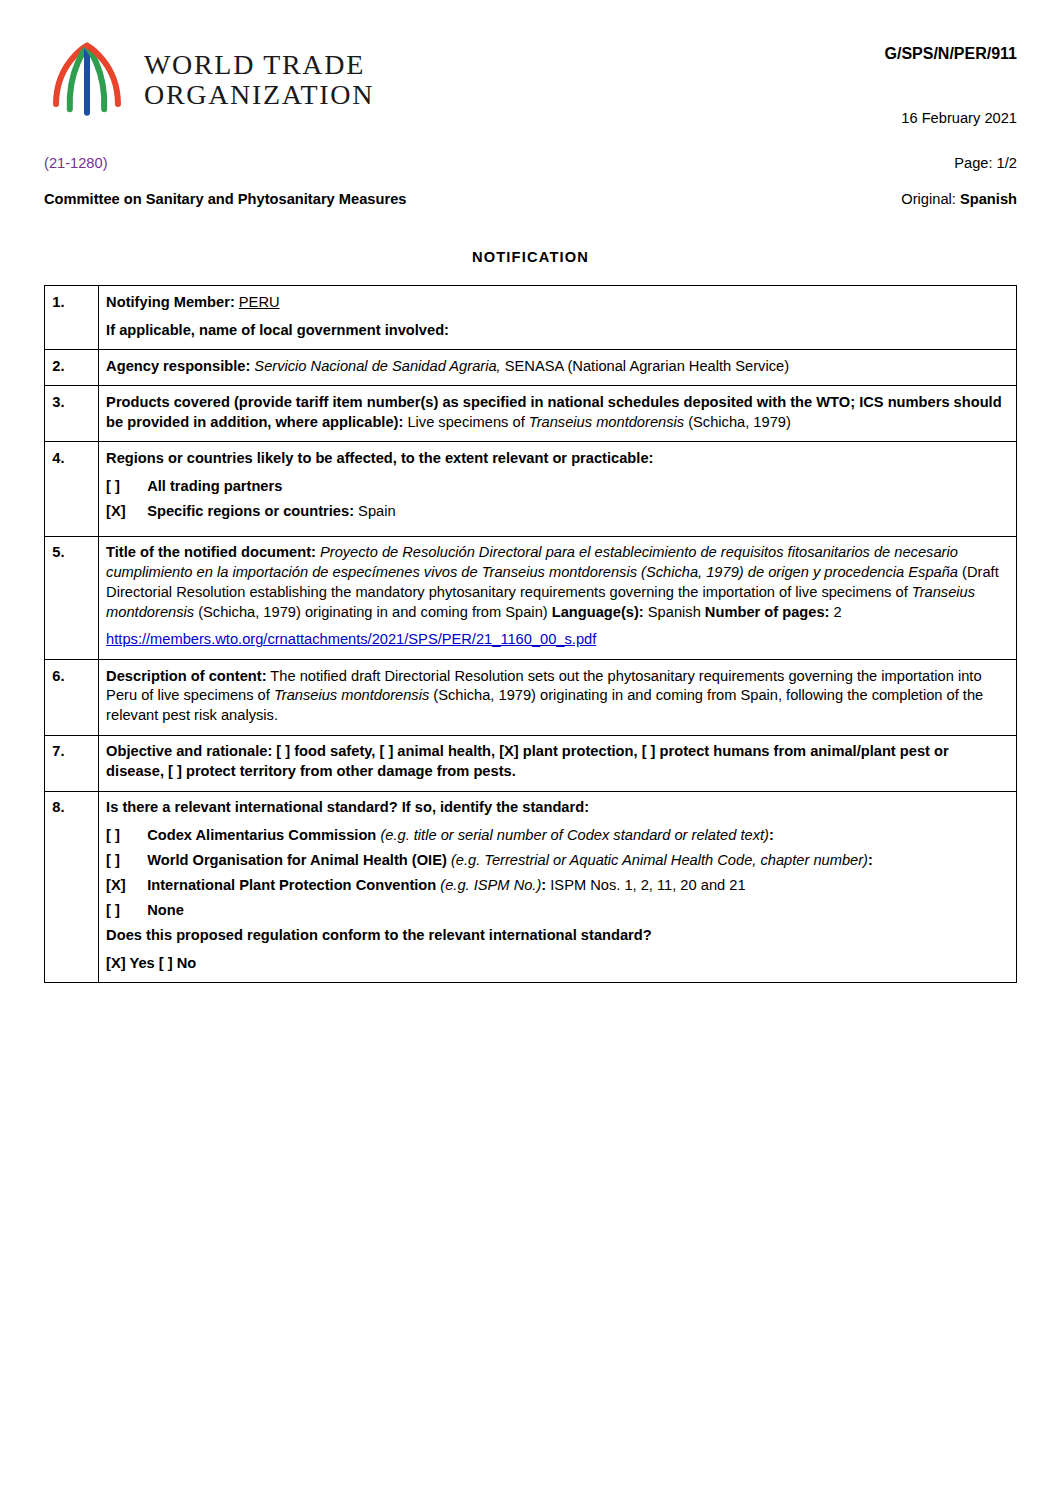WORLD TRADE ORGANIZATION
G/SPS/N/PER/911
16 February 2021
(21-1280)
Page: 1/2
Committee on Sanitary and Phytosanitary Measures
Original: Spanish
NOTIFICATION
| 1. | Notifying Member: PERU If applicable, name of local government involved: |
| 2. | Agency responsible: Servicio Nacional de Sanidad Agraria, SENASA (National Agrarian Health Service) |
| 3. | Products covered (provide tariff item number(s) as specified in national schedules deposited with the WTO; ICS numbers should be provided in addition, where applicable): Live specimens of Transeius montdorensis (Schicha, 1979) |
| 4. | Regions or countries likely to be affected, to the extent relevant or practicable: [ ] All trading partners [X] Specific regions or countries: Spain |
| 5. | Title of the notified document: Proyecto de Resolución Directoral para el establecimiento de requisitos fitosanitarios de necesario cumplimiento en la importación de especímenes vivos de Transeius montdorensis (Schicha, 1979) de origen y procedencia España (Draft Directorial Resolution establishing the mandatory phytosanitary requirements governing the importation of live specimens of Transeius montdorensis (Schicha, 1979) originating in and coming from Spain) Language(s): Spanish Number of pages: 2 https://members.wto.org/crnattachments/2021/SPS/PER/21_1160_00_s.pdf |
| 6. | Description of content: The notified draft Directorial Resolution sets out the phytosanitary requirements governing the importation into Peru of live specimens of Transeius montdorensis (Schicha, 1979) originating in and coming from Spain, following the completion of the relevant pest risk analysis. |
| 7. | Objective and rationale: [ ] food safety, [ ] animal health, [X] plant protection, [ ] protect humans from animal/plant pest or disease, [ ] protect territory from other damage from pests. |
| 8. | Is there a relevant international standard? If so, identify the standard: [ ] Codex Alimentarius Commission (e.g. title or serial number of Codex standard or related text) : [ ] World Organisation for Animal Health (OIE) (e.g. Terrestrial or Aquatic Animal Health Code, chapter number) : [X] International Plant Protection Convention (e.g. ISPM No.) : ISPM Nos. 1, 2, 11, 20 and 21 [ ] None Does this proposed regulation conform to the relevant international standard? [X] Yes [ ] No |